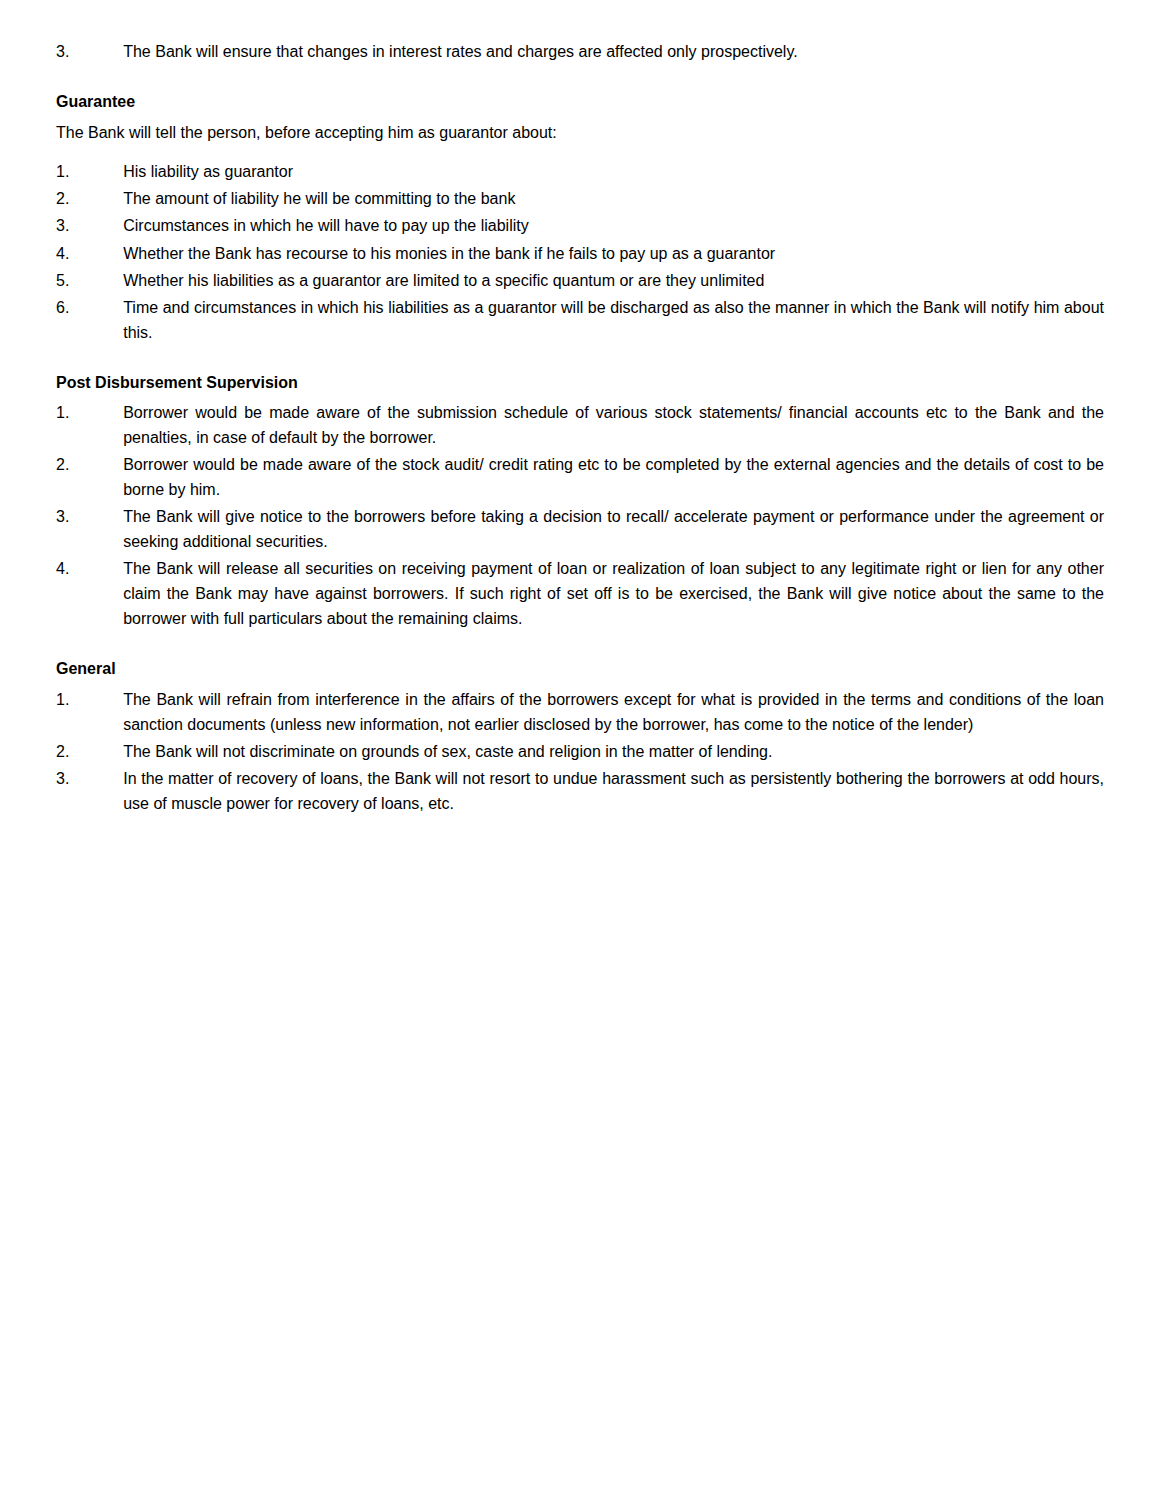3. The Bank will ensure that changes in interest rates and charges are affected only prospectively.
Guarantee
The Bank will tell the person, before accepting him as guarantor about:
1. His liability as guarantor
2. The amount of liability he will be committing to the bank
3. Circumstances in which he will have to pay up the liability
4. Whether the Bank has recourse to his monies in the bank if he fails to pay up as a guarantor
5. Whether his liabilities as a guarantor are limited to a specific quantum or are they unlimited
6. Time and circumstances in which his liabilities as a guarantor will be discharged as also the manner in which the Bank will notify him about this.
Post Disbursement Supervision
1. Borrower would be made aware of the submission schedule of various stock statements/ financial accounts etc to the Bank and the penalties, in case of default by the borrower.
2. Borrower would be made aware of the stock audit/ credit rating etc to be completed by the external agencies and the details of cost to be borne by him.
3. The Bank will give notice to the borrowers before taking a decision to recall/ accelerate payment or performance under the agreement or seeking additional securities.
4. The Bank will release all securities on receiving payment of loan or realization of loan subject to any legitimate right or lien for any other claim the Bank may have against borrowers. If such right of set off is to be exercised, the Bank will give notice about the same to the borrower with full particulars about the remaining claims.
General
1. The Bank will refrain from interference in the affairs of the borrowers except for what is provided in the terms and conditions of the loan sanction documents (unless new information, not earlier disclosed by the borrower, has come to the notice of the lender)
2. The Bank will not discriminate on grounds of sex, caste and religion in the matter of lending.
3. In the matter of recovery of loans, the Bank will not resort to undue harassment such as persistently bothering the borrowers at odd hours, use of muscle power for recovery of loans, etc.